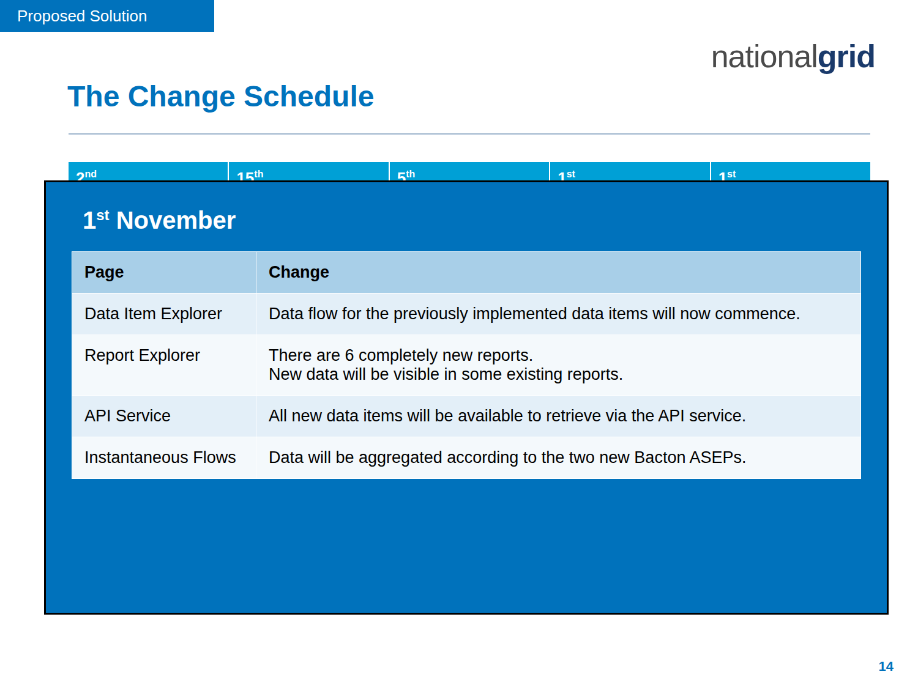Proposed Solution
national grid
The Change Schedule
2nd
15th
5th
1st
1st
1st November
| Page | Change |
| --- | --- |
| Data Item Explorer | Data flow for the previously implemented data items will now commence. |
| Report Explorer | There are 6 completely new reports. New data will be visible in some existing reports. |
| API Service | All new data items will be available to retrieve via the API service. |
| Instantaneous Flows | Data will be aggregated according to the two new Bacton ASEPs. |
14